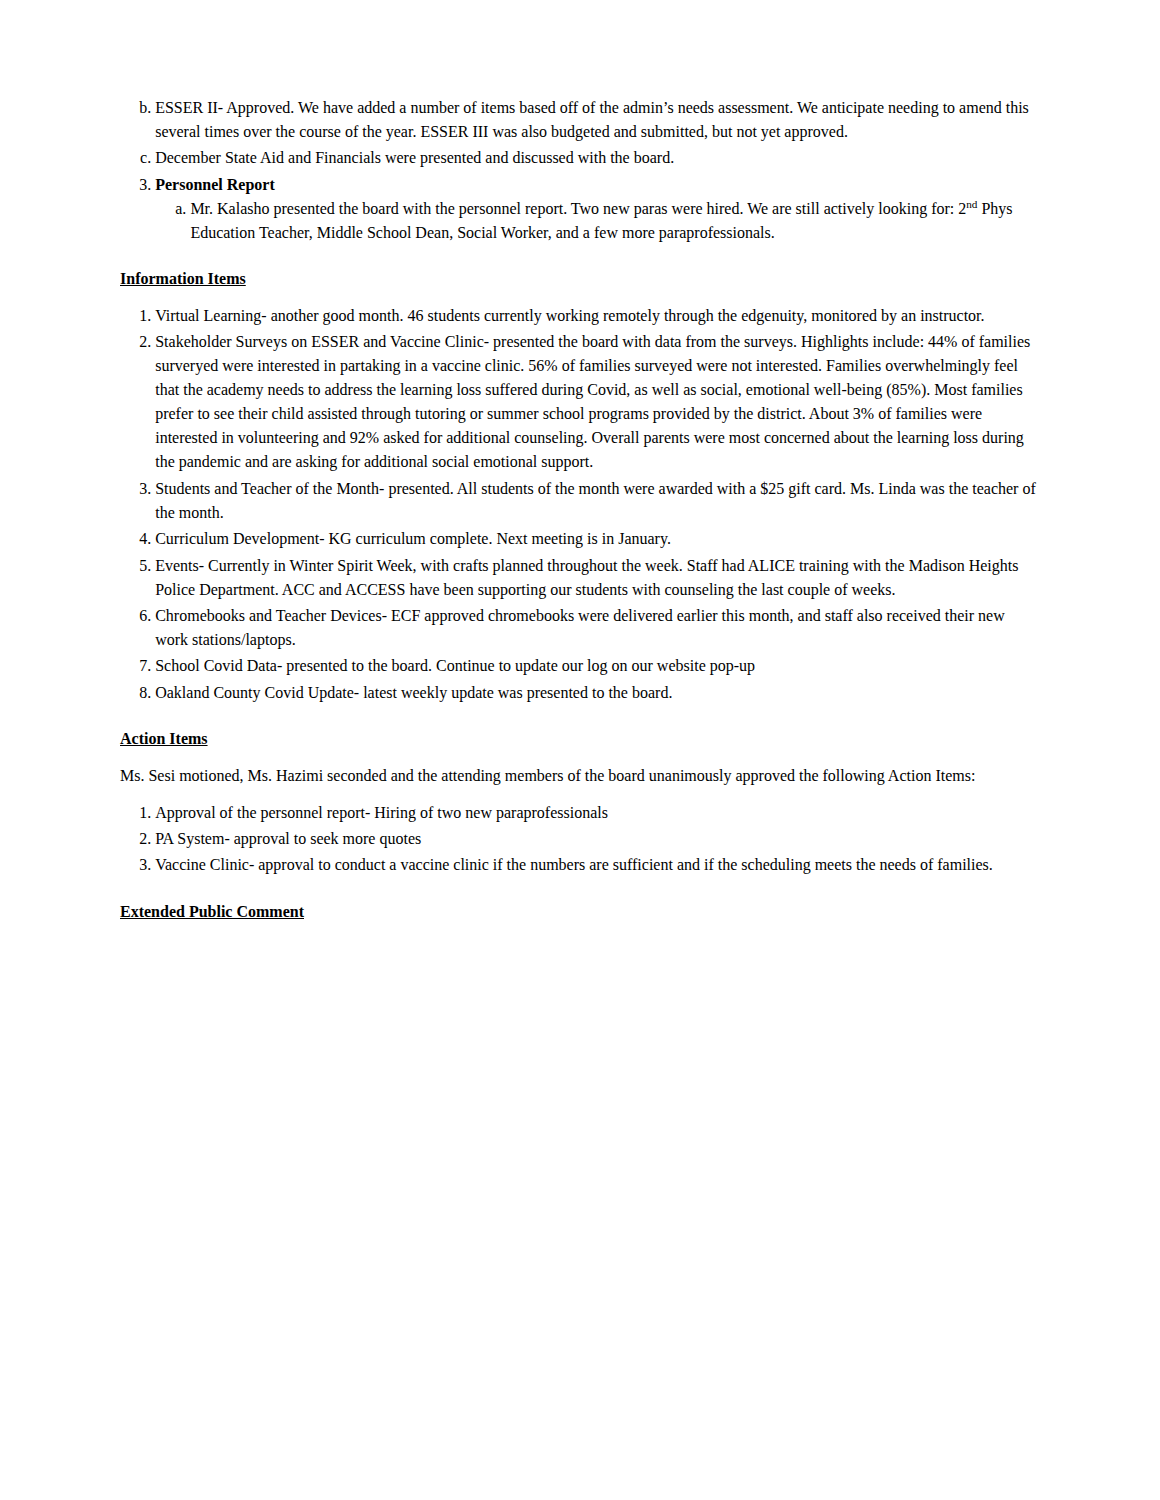ESSER II- Approved. We have added a number of items based off of the admin’s needs assessment. We anticipate needing to amend this several times over the course of the year. ESSER III was also budgeted and submitted, but not yet approved.
December State Aid and Financials were presented and discussed with the board.
Personnel Report
Mr. Kalasho presented the board with the personnel report. Two new paras were hired. We are still actively looking for: 2nd Phys Education Teacher, Middle School Dean, Social Worker, and a few more paraprofessionals.
Information Items
Virtual Learning- another good month. 46 students currently working remotely through the edgenuity, monitored by an instructor.
Stakeholder Surveys on ESSER and Vaccine Clinic- presented the board with data from the surveys. Highlights include: 44% of families surveryed were interested in partaking in a vaccine clinic. 56% of families surveyed were not interested. Families overwhelmingly feel that the academy needs to address the learning loss suffered during Covid, as well as social, emotional well-being (85%). Most families prefer to see their child assisted through tutoring or summer school programs provided by the district. About 3% of families were interested in volunteering and 92% asked for additional counseling. Overall parents were most concerned about the learning loss during the pandemic and are asking for additional social emotional support.
Students and Teacher of the Month- presented. All students of the month were awarded with a $25 gift card. Ms. Linda was the teacher of the month.
Curriculum Development- KG curriculum complete. Next meeting is in January.
Events- Currently in Winter Spirit Week, with crafts planned throughout the week. Staff had ALICE training with the Madison Heights Police Department. ACC and ACCESS have been supporting our students with counseling the last couple of weeks.
Chromebooks and Teacher Devices- ECF approved chromebooks were delivered earlier this month, and staff also received their new work stations/laptops.
School Covid Data- presented to the board. Continue to update our log on our website pop-up
Oakland County Covid Update- latest weekly update was presented to the board.
Action Items
Ms. Sesi motioned, Ms. Hazimi seconded and the attending members of the board unanimously approved the following Action Items:
Approval of the personnel report- Hiring of two new paraprofessionals
PA System- approval to seek more quotes
Vaccine Clinic- approval to conduct a vaccine clinic if the numbers are sufficient and if the scheduling meets the needs of families.
Extended Public Comment